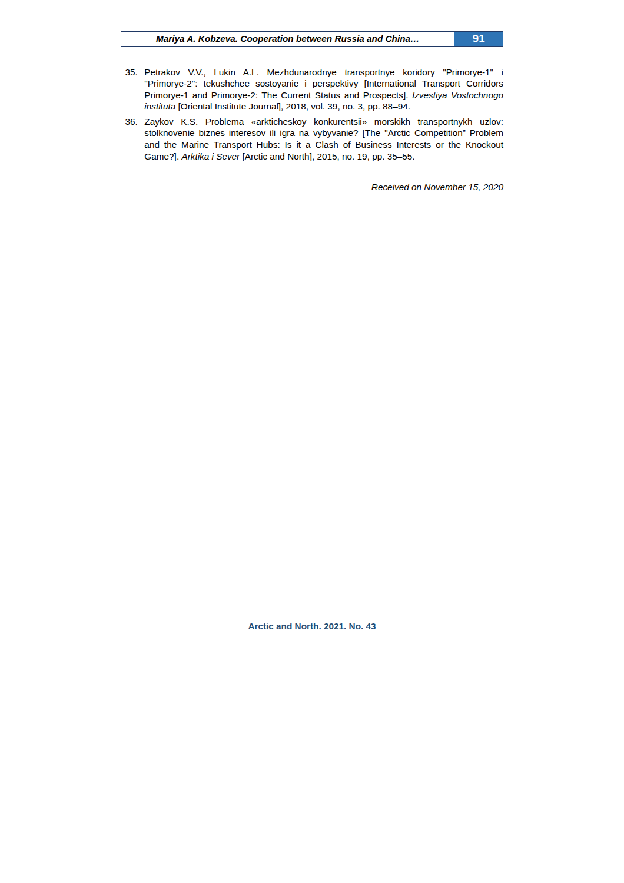Mariya A. Kobzeva. Cooperation between Russia and China…
91
35. Petrakov V.V., Lukin A.L. Mezhdunarodnye transportnye koridory "Primorye-1" i "Primorye-2": tekushchee sostoyanie i perspektivy [International Transport Corridors Primorye-1 and Primorye-2: The Current Status and Prospects]. Izvestiya Vostochnogo instituta [Oriental Institute Journal], 2018, vol. 39, no. 3, pp. 88–94.
36. Zaykov K.S. Problema «arkticheskoy konkurentsii» morskikh transportnykh uzlov: stolknovenie biznes interesov ili igra na vybyvanie? [The "Arctic Competition” Problem and the Marine Transport Hubs: Is it a Clash of Business Interests or the Knockout Game?]. Arktika i Sever [Arctic and North], 2015, no. 19, pp. 35–55.
Received on November 15, 2020
Arctic and North. 2021. No. 43